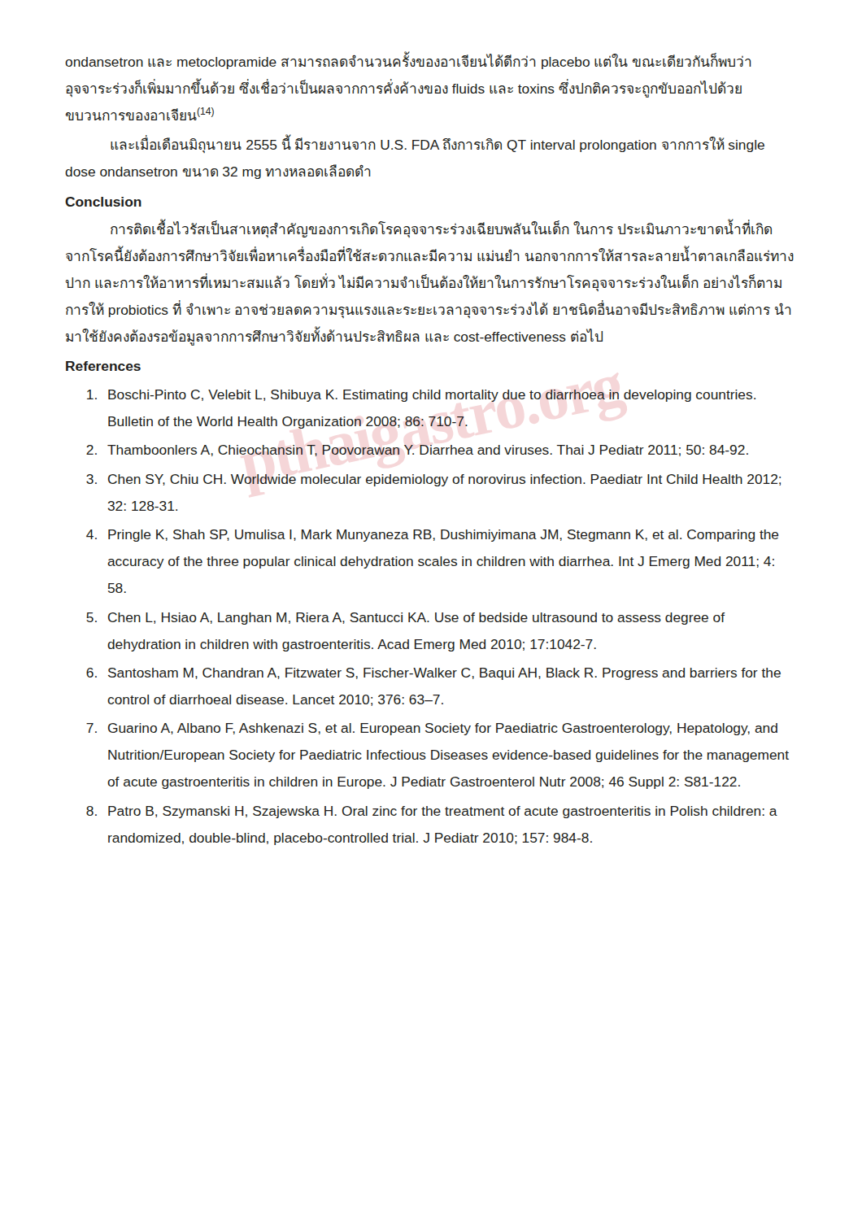pthaigastro.org
ondansetron และ metoclopramide สามารถลดจำนวนครั้งของอาเจียนได้ดีกว่า placebo แต่ใน ขณะเดียวกันก็พบว่าอุจจาระร่วงก็เพิ่มมากขึ้นด้วย ซึ่งเชื่อว่าเป็นผลจากการคั่งค้างของ fluids และ toxins ซึ่งปกติควรจะถูกขับออกไปด้วยขบวนการของอาเจียน(14)
และเมื่อเดือนมิถุนายน 2555 นี้ มีรายงานจาก U.S. FDA ถึงการเกิด QT interval prolongation จากการให้ single dose ondansetron ขนาด 32 mg ทางหลอดเลือดดำ
Conclusion
การติดเชื้อไวรัสเป็นสาเหตุสำคัญของการเกิดโรคอุจจาระร่วงเฉียบพลันในเด็ก ในการ ประเมินภาวะขาดน้ำที่เกิดจากโรคนี้ยังต้องการศึกษาวิจัยเพื่อหาเครื่องมือที่ใช้สะดวกและมีความ แม่นยำ นอกจากการให้สารละลายน้ำตาลเกลือแร่ทางปาก และการให้อาหารที่เหมาะสมแล้ว โดยทั่ว ไม่มีความจำเป็นต้องให้ยาในการรักษาโรคอุจจาระร่วงในเด็ก อย่างไรก็ตามการให้ probiotics ที่ จำเพาะ อาจช่วยลดความรุนแรงและระยะเวลาอุจจาระร่วงได้ ยาชนิดอื่นอาจมีประสิทธิภาพ แต่การ นำมาใช้ยังคงต้องรอข้อมูลจากการศึกษาวิจัยทั้งด้านประสิทธิผล และ cost-effectiveness ต่อไป
References
Boschi-Pinto C, Velebit L, Shibuya K. Estimating child mortality due to diarrhoea in developing countries. Bulletin of the World Health Organization 2008; 86: 710-7.
Thamboonlers A, Chieochansin T, Poovorawan Y. Diarrhea and viruses. Thai J Pediatr 2011; 50: 84-92.
Chen SY, Chiu CH. Worldwide molecular epidemiology of norovirus infection. Paediatr Int Child Health 2012; 32: 128-31.
Pringle K, Shah SP, Umulisa I, Mark Munyaneza RB, Dushimiyimana JM, Stegmann K, et al. Comparing the accuracy of the three popular clinical dehydration scales in children with diarrhea. Int J Emerg Med 2011; 4: 58.
Chen L, Hsiao A, Langhan M, Riera A, Santucci KA. Use of bedside ultrasound to assess degree of dehydration in children with gastroenteritis. Acad Emerg Med 2010; 17:1042-7.
Santosham M, Chandran A, Fitzwater S, Fischer-Walker C, Baqui AH, Black R. Progress and barriers for the control of diarrhoeal disease. Lancet 2010; 376: 63–7.
Guarino A, Albano F, Ashkenazi S, et al. European Society for Paediatric Gastroenterology, Hepatology, and Nutrition/European Society for Paediatric Infectious Diseases evidence-based guidelines for the management of acute gastroenteritis in children in Europe. J Pediatr Gastroenterol Nutr 2008; 46 Suppl 2: S81-122.
Patro B, Szymanski H, Szajewska H. Oral zinc for the treatment of acute gastroenteritis in Polish children: a randomized, double-blind, placebo-controlled trial. J Pediatr 2010; 157: 984-8.